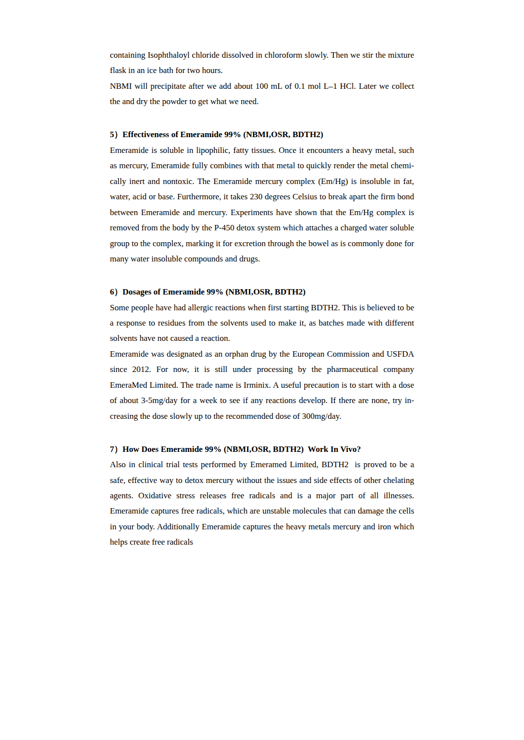containing Isophthaloyl chloride dissolved in chloroform slowly. Then we stir the mixture flask in an ice bath for two hours.
NBMI will precipitate after we add about 100 mL of 0.1 mol L–1 HCl. Later we collect the and dry the powder to get what we need.
5）Effectiveness of Emeramide 99% (NBMI,OSR, BDTH2)
Emeramide is soluble in lipophilic, fatty tissues. Once it encounters a heavy metal, such as mercury, Emeramide fully combines with that metal to quickly render the metal chemically inert and nontoxic. The Emeramide mercury complex (Em/Hg) is insoluble in fat, water, acid or base. Furthermore, it takes 230 degrees Celsius to break apart the firm bond between Emeramide and mercury. Experiments have shown that the Em/Hg complex is removed from the body by the P-450 detox system which attaches a charged water soluble group to the complex, marking it for excretion through the bowel as is commonly done for many water insoluble compounds and drugs.
6）Dosages of Emeramide 99% (NBMI,OSR, BDTH2)
Some people have had allergic reactions when first starting BDTH2. This is believed to be a response to residues from the solvents used to make it, as batches made with different solvents have not caused a reaction.
Emeramide was designated as an orphan drug by the European Commission and USFDA since 2012. For now, it is still under processing by the pharmaceutical company EmeraMed Limited. The trade name is Irminix. A useful precaution is to start with a dose of about 3-5mg/day for a week to see if any reactions develop. If there are none, try increasing the dose slowly up to the recommended dose of 300mg/day.
7）How Does Emeramide 99% (NBMI,OSR, BDTH2) Work In Vivo?
Also in clinical trial tests performed by Emeramed Limited, BDTH2 is proved to be a safe, effective way to detox mercury without the issues and side effects of other chelating agents. Oxidative stress releases free radicals and is a major part of all illnesses. Emeramide captures free radicals, which are unstable molecules that can damage the cells in your body. Additionally Emeramide captures the heavy metals mercury and iron which helps create free radicals